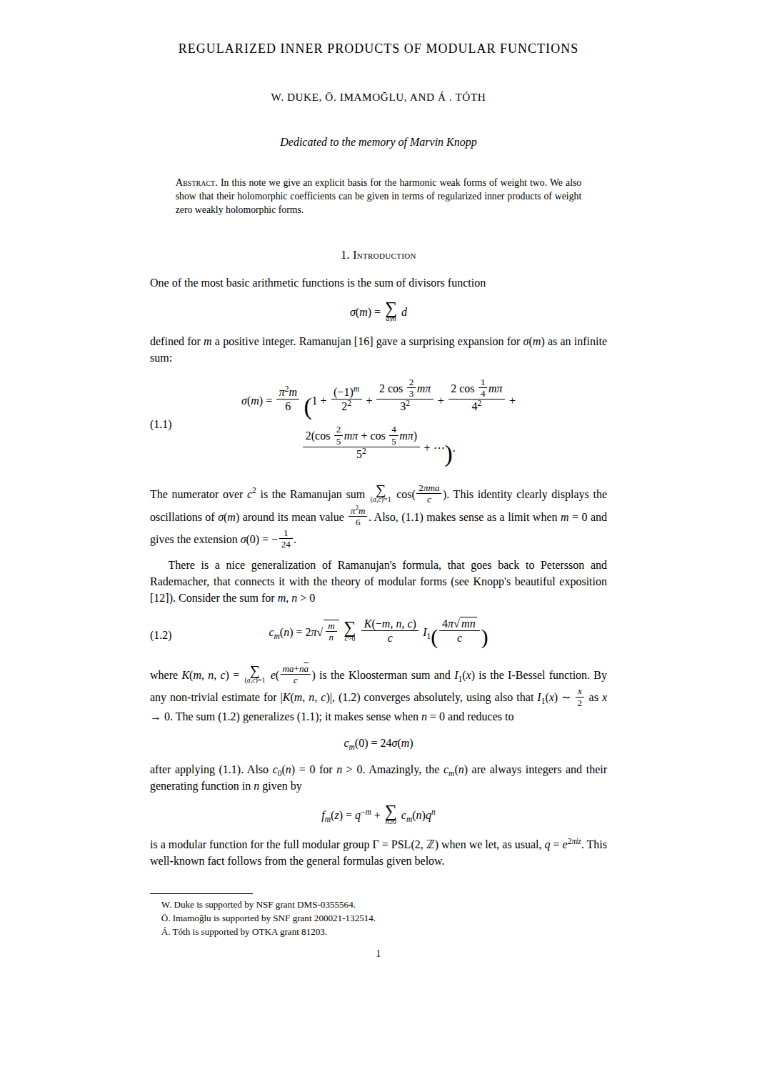Regularized inner products of modular functions
W. Duke, Ö. Imamoğlu, and Á . Tóth
Dedicated to the memory of Marvin Knopp
Abstract. In this note we give an explicit basis for the harmonic weak forms of weight two. We also show that their holomorphic coefficients can be given in terms of regularized inner products of weight zero weakly holomorphic forms.
1. Introduction
One of the most basic arithmetic functions is the sum of divisors function
σ(m) = ∑d|m d
defined for m a positive integer. Ramanujan [16] gave a surprising expansion for σ(m) as an infinite sum:
(1.1)
σ(m) = π2m 6 (1 + (−1)m 22 + 2 cos 23 mπ 32 + 2 cos 14 mπ 42 + 2(cos 25 mπ + cos 45 mπ) 52 + ⋯).
The numerator over c2 is the Ramanujan sum ∑(a,c)=1 cos(2πma c). This identity clearly displays the oscillations of σ(m) around its mean value π2m 6. Also, (1.1) makes sense as a limit when m = 0 and gives the extension σ(0) = −124.
There is a nice generalization of Ramanujan's formula, that goes back to Petersson and Rademacher, that connects it with the theory of modular forms (see Knopp's beautiful exposition [12]). Consider the sum for m, n > 0
(1.2)
cm(n) = 2π√mn ∑c>0 K(−m, n, c) c I1(4π√mn c)
where K(m, n, c) = ∑(a,c)=1 e(ma+na c) is the Kloosterman sum and I1(x) is the I-Bessel function. By any non-trivial estimate for |K(m, n, c)|, (1.2) converges absolutely, using also that I1(x) ∼ x 2 as x → 0. The sum (1.2) generalizes (1.1); it makes sense when n = 0 and reduces to
cm(0) = 24σ(m)
after applying (1.1). Also c0(n) = 0 for n > 0. Amazingly, the cm(n) are always integers and their generating function in n given by
fm(z) = q−m + ∑n≥0 cm(n)qn
is a modular function for the full modular group Γ = PSL(2, ℤ) when we let, as usual, q = e2πiz. This well-known fact follows from the general formulas given below.
W. Duke is supported by NSF grant DMS-0355564.
Ö. Imamoğlu is supported by SNF grant 200021-132514.
Á. Tóth is supported by OTKA grant 81203.
1